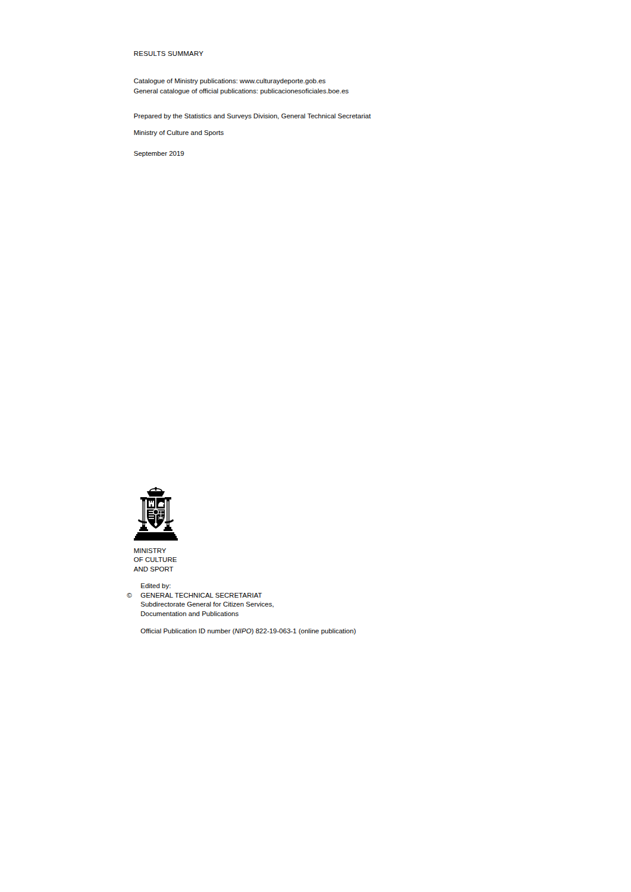RESULTS SUMMARY
Catalogue of Ministry publications: www.culturaydeporte.gob.es
General catalogue of official publications: publicacionesoficiales.boe.es
Prepared by the Statistics and Surveys Division, General Technical Secretariat
Ministry of Culture and Sports
September 2019
MINISTRY
OF CULTURE
AND SPORT
Edited by:
©GENERAL TECHNICAL SECRETARIAT
Subdirectorate General for Citizen Services,
Documentation and Publications
Official Publication ID number (NIPO) 822-19-063-1 (online publication)